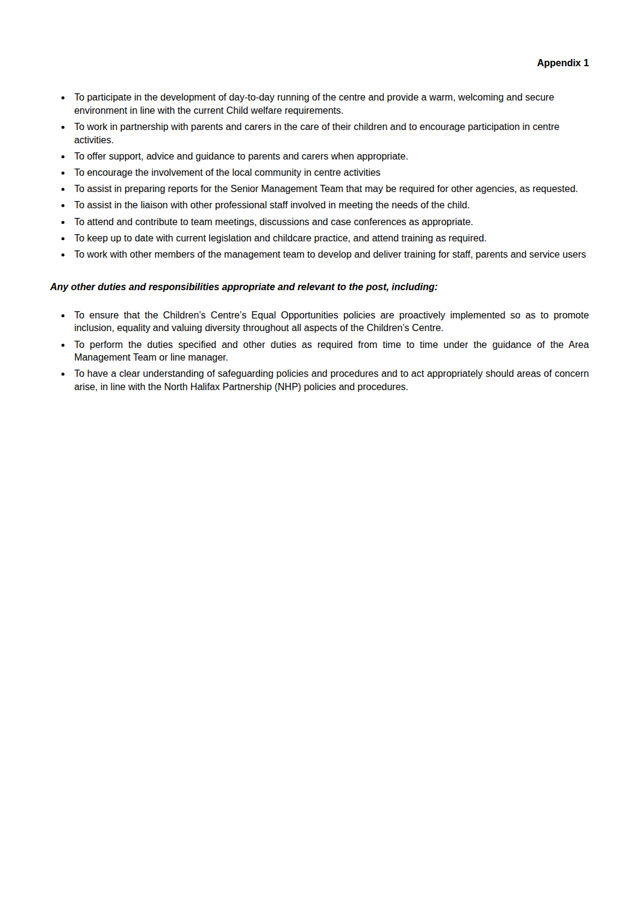Appendix 1
To participate in the development of day-to-day running of the centre and provide a warm, welcoming and secure environment in line with the current Child welfare requirements.
To work in partnership with parents and carers in the care of their children and to encourage participation in centre activities.
To offer support, advice and guidance to parents and carers when appropriate.
To encourage the involvement of the local community in centre activities
To assist in preparing reports for the Senior Management Team that may be required for other agencies, as requested.
To assist in the liaison with other professional staff involved in meeting the needs of the child.
To attend and contribute to team meetings, discussions and case conferences as appropriate.
To keep up to date with current legislation and childcare practice, and attend training as required.
To work with other members of the management team to develop and deliver training for staff, parents and service users
Any other duties and responsibilities appropriate and relevant to the post, including:
To ensure that the Children’s Centre’s Equal Opportunities policies are proactively implemented so as to promote inclusion, equality and valuing diversity throughout all aspects of the Children’s Centre.
To perform the duties specified and other duties as required from time to time under the guidance of the Area Management Team or line manager.
To have a clear understanding of safeguarding policies and procedures and to act appropriately should areas of concern arise, in line with the North Halifax Partnership (NHP) policies and procedures.